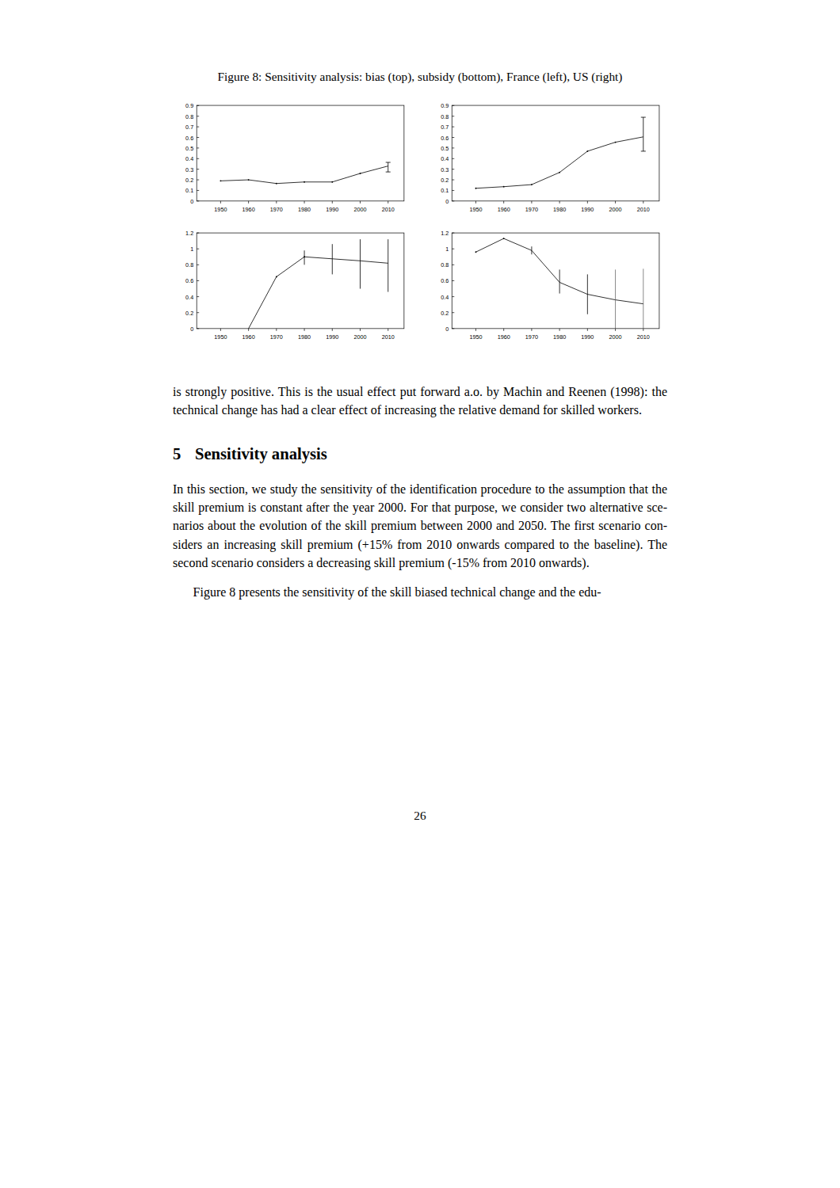Figure 8: Sensitivity analysis: bias (top), subsidy (bottom), France (left), US (right)
0 0.1 0.2 0.3 0.4 0.5 0.6 0.7 0.8 0.9 1950 1960 1970 1980 1990 2000 2010 0 0.1 0.2 0.3 0.4 0.5 0.6 0.7 0.8 0.9 1950 1960 1970 1980 1990 2000 2010 0 0.2 0.4 0.6 0.8 1 1.2 1950 1960 1970 1980 1990 2000 2010 0 0.2 0.4 0.6 0.8 1 1.2 1950 1960 1970 1980 1990 2000 2010
is strongly positive. This is the usual effect put forward a.o. by Machin and Reenen (1998): the technical change has had a clear effect of increasing the relative demand for skilled workers.
5 Sensitivity analysis
In this section, we study the sensitivity of the identification procedure to the assumption that the skill premium is constant after the year 2000. For that purpose, we consider two alternative scenarios about the evolution of the skill premium between 2000 and 2050. The first scenario considers an increasing skill premium (+15% from 2010 onwards compared to the baseline). The second scenario considers a decreasing skill premium (-15% from 2010 onwards).
Figure 8 presents the sensitivity of the skill biased technical change and the edu-
26